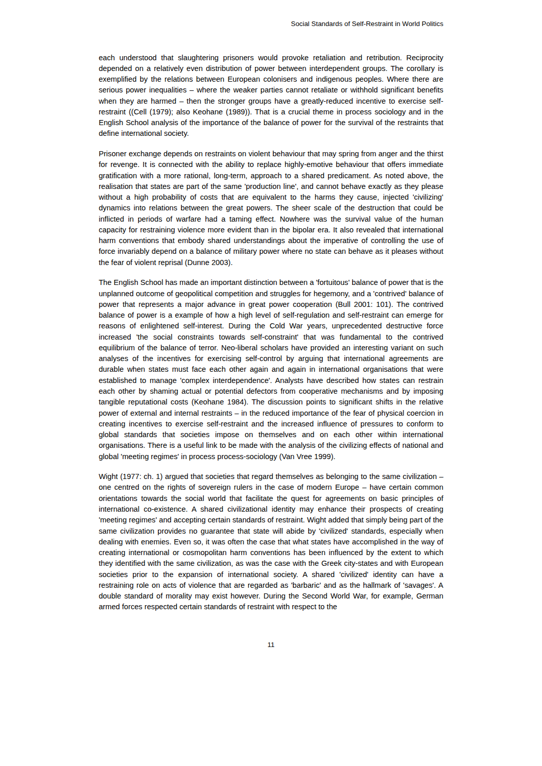Social Standards of Self-Restraint in World Politics
each understood that slaughtering prisoners would provoke retaliation and retribution. Reciprocity depended on a relatively even distribution of power between interdependent groups. The corollary is exemplified by the relations between European colonisers and indigenous peoples. Where there are serious power inequalities – where the weaker parties cannot retaliate or withhold significant benefits when they are harmed – then the stronger groups have a greatly-reduced incentive to exercise self-restraint ((Cell (1979); also Keohane (1989)). That is a crucial theme in process sociology and in the English School analysis of the importance of the balance of power for the survival of the restraints that define international society.
Prisoner exchange depends on restraints on violent behaviour that may spring from anger and the thirst for revenge. It is connected with the ability to replace highly-emotive behaviour that offers immediate gratification with a more rational, long-term, approach to a shared predicament. As noted above, the realisation that states are part of the same 'production line', and cannot behave exactly as they please without a high probability of costs that are equivalent to the harms they cause, injected 'civilizing' dynamics into relations between the great powers. The sheer scale of the destruction that could be inflicted in periods of warfare had a taming effect. Nowhere was the survival value of the human capacity for restraining violence more evident than in the bipolar era. It also revealed that international harm conventions that embody shared understandings about the imperative of controlling the use of force invariably depend on a balance of military power where no state can behave as it pleases without the fear of violent reprisal (Dunne 2003).
The English School has made an important distinction between a 'fortuitous' balance of power that is the unplanned outcome of geopolitical competition and struggles for hegemony, and a 'contrived' balance of power that represents a major advance in great power cooperation (Bull 2001: 101). The contrived balance of power is a example of how a high level of self-regulation and self-restraint can emerge for reasons of enlightened self-interest. During the Cold War years, unprecedented destructive force increased 'the social constraints towards self-constraint' that was fundamental to the contrived equilibrium of the balance of terror. Neo-liberal scholars have provided an interesting variant on such analyses of the incentives for exercising self-control by arguing that international agreements are durable when states must face each other again and again in international organisations that were established to manage 'complex interdependence'. Analysts have described how states can restrain each other by shaming actual or potential defectors from cooperative mechanisms and by imposing tangible reputational costs (Keohane 1984). The discussion points to significant shifts in the relative power of external and internal restraints – in the reduced importance of the fear of physical coercion in creating incentives to exercise self-restraint and the increased influence of pressures to conform to global standards that societies impose on themselves and on each other within international organisations. There is a useful link to be made with the analysis of the civilizing effects of national and global 'meeting regimes' in process process-sociology (Van Vree 1999).
Wight (1977: ch. 1) argued that societies that regard themselves as belonging to the same civilization – one centred on the rights of sovereign rulers in the case of modern Europe – have certain common orientations towards the social world that facilitate the quest for agreements on basic principles of international co-existence. A shared civilizational identity may enhance their prospects of creating 'meeting regimes' and accepting certain standards of restraint. Wight added that simply being part of the same civilization provides no guarantee that state will abide by 'civilized' standards, especially when dealing with enemies. Even so, it was often the case that what states have accomplished in the way of creating international or cosmopolitan harm conventions has been influenced by the extent to which they identified with the same civilization, as was the case with the Greek city-states and with European societies prior to the expansion of international society. A shared 'civilized' identity can have a restraining role on acts of violence that are regarded as 'barbaric' and as the hallmark of 'savages'. A double standard of morality may exist however. During the Second World War, for example, German armed forces respected certain standards of restraint with respect to the
11